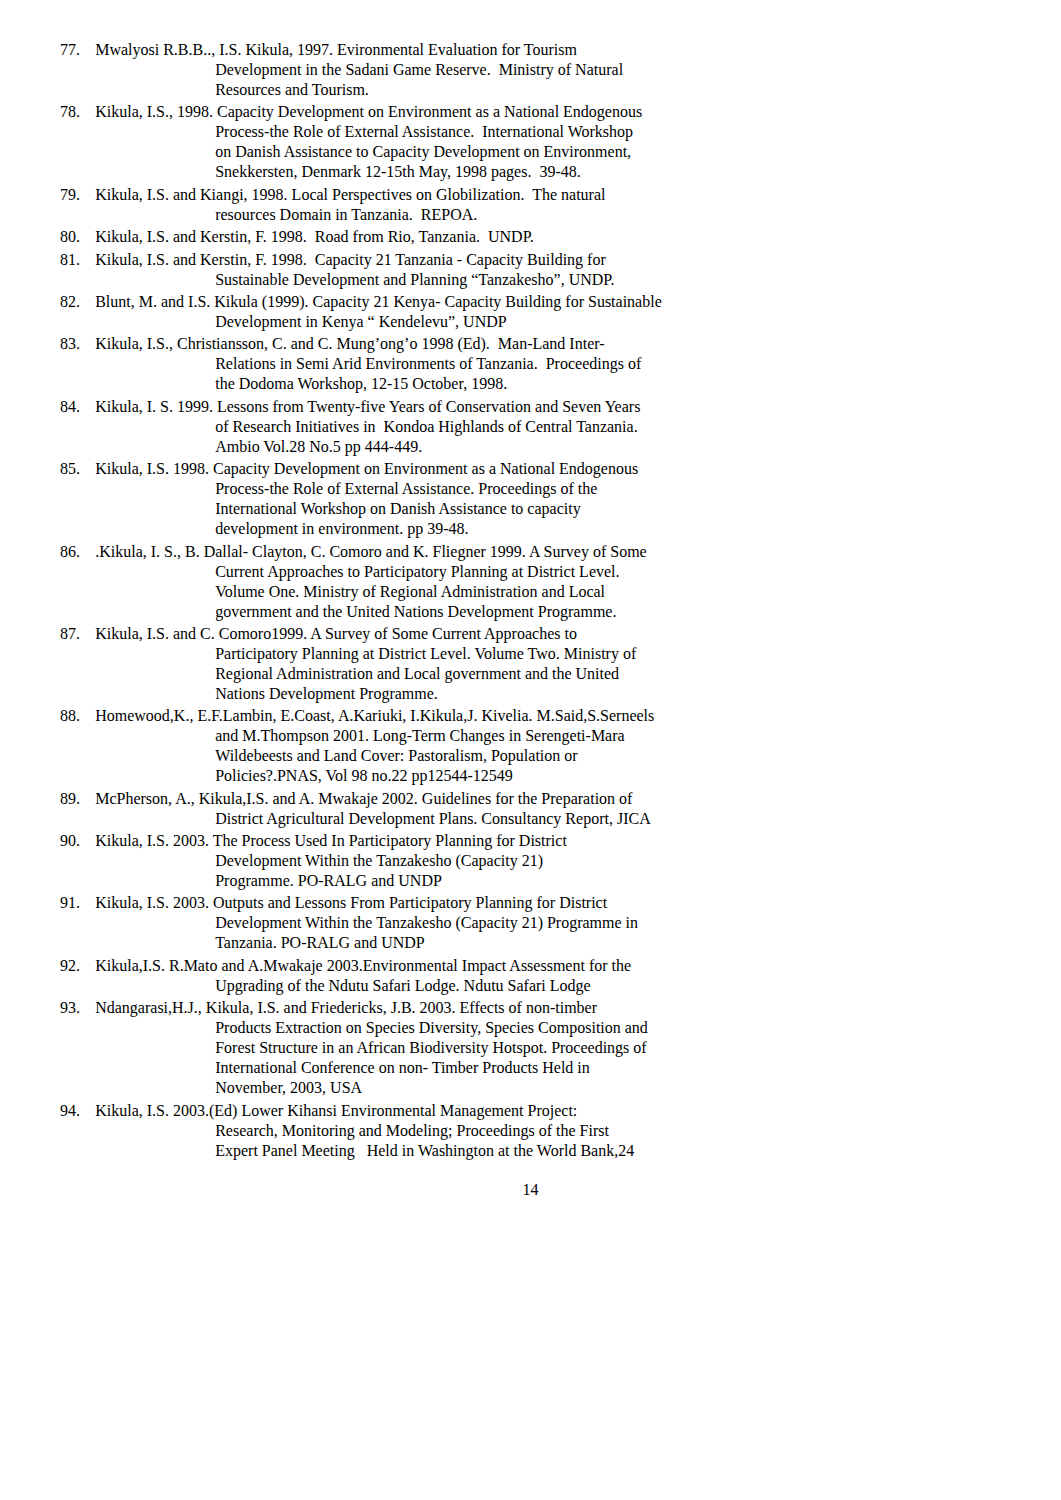77. Mwalyosi R.B.B.., I.S. Kikula, 1997. Evironmental Evaluation for Tourism Development in the Sadani Game Reserve. Ministry of Natural Resources and Tourism.
78. Kikula, I.S., 1998. Capacity Development on Environment as a National Endogenous Process-the Role of External Assistance. International Workshop on Danish Assistance to Capacity Development on Environment, Snekkersten, Denmark 12-15th May, 1998 pages. 39-48.
79. Kikula, I.S. and Kiangi, 1998. Local Perspectives on Globilization. The natural resources Domain in Tanzania. REPOA.
80. Kikula, I.S. and Kerstin, F. 1998. Road from Rio, Tanzania. UNDP.
81. Kikula, I.S. and Kerstin, F. 1998. Capacity 21 Tanzania - Capacity Building for Sustainable Development and Planning “Tanzakesho”, UNDP.
82. Blunt, M. and I.S. Kikula (1999). Capacity 21 Kenya- Capacity Building for Sustainable Development in Kenya “ Kendelevu”, UNDP
83. Kikula, I.S., Christiansson, C. and C. Mung’ong’o 1998 (Ed). Man-Land Inter- Relations in Semi Arid Environments of Tanzania. Proceedings of the Dodoma Workshop, 12-15 October, 1998.
84. Kikula, I. S. 1999. Lessons from Twenty-five Years of Conservation and Seven Years of Research Initiatives in Kondoa Highlands of Central Tanzania. Ambio Vol.28 No.5 pp 444-449.
85. Kikula, I.S. 1998. Capacity Development on Environment as a National Endogenous Process-the Role of External Assistance. Proceedings of the International Workshop on Danish Assistance to capacity development in environment. pp 39-48.
86..Kikula, I. S., B. Dallal- Clayton, C. Comoro and K. Fliegner 1999. A Survey of Some Current Approaches to Participatory Planning at District Level. Volume One. Ministry of Regional Administration and Local government and the United Nations Development Programme.
87. Kikula, I.S. and C. Comoro1999. A Survey of Some Current Approaches to Participatory Planning at District Level. Volume Two. Ministry of Regional Administration and Local government and the United Nations Development Programme.
88. Homewood,K., E.F.Lambin, E.Coast, A.Kariuki, I.Kikula,J. Kivelia. M.Said,S.Serneels and M.Thompson 2001. Long-Term Changes in Serengeti-Mara Wildebeests and Land Cover: Pastoralism, Population or Policies?.PNAS, Vol 98 no.22 pp12544-12549
89. McPherson, A., Kikula,I.S. and A. Mwakaje 2002. Guidelines for the Preparation of District Agricultural Development Plans. Consultancy Report, JICA
90. Kikula, I.S. 2003. The Process Used In Participatory Planning for District Development Within the Tanzakesho (Capacity 21) Programme. PO-RALG and UNDP
91. Kikula, I.S. 2003. Outputs and Lessons From Participatory Planning for District Development Within the Tanzakesho (Capacity 21) Programme in Tanzania. PO-RALG and UNDP
92. Kikula,I.S. R.Mato and A.Mwakaje 2003.Environmental Impact Assessment for the Upgrading of the Ndutu Safari Lodge. Ndutu Safari Lodge
93. Ndangarasi,H.J., Kikula, I.S. and Friedericks, J.B. 2003. Effects of non-timber Products Extraction on Species Diversity, Species Composition and Forest Structure in an African Biodiversity Hotspot. Proceedings of International Conference on non- Timber Products Held in November, 2003, USA
94. Kikula, I.S. 2003.(Ed) Lower Kihansi Environmental Management Project: Research, Monitoring and Modeling; Proceedings of the First Expert Panel Meeting Held in Washington at the World Bank,24
14